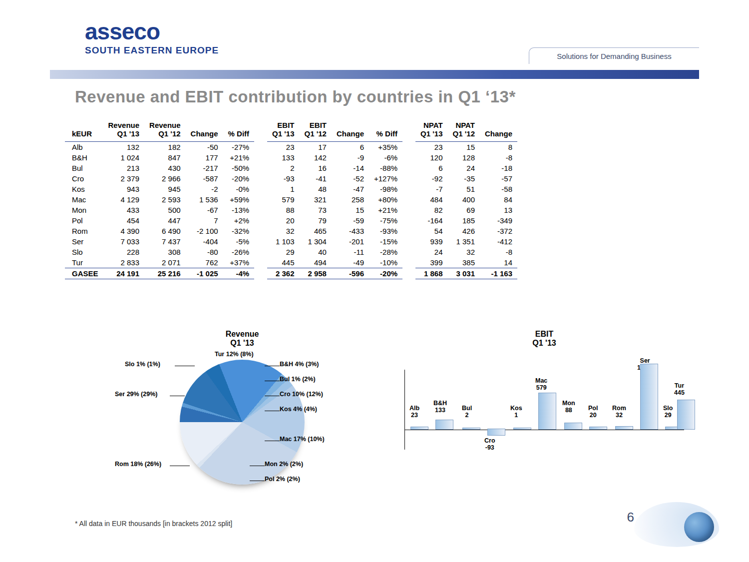asseco
SOUTH EASTERN EUROPE
Solutions for Demanding Business
Revenue and EBIT contribution by countries in Q1 ‘13*
| kEUR | Revenue Q1 '13 | Revenue Q1 '12 | Change | % Diff | | EBIT Q1 '13 | EBIT Q1 '12 | Change | % Diff | | NPAT Q1 '13 | NPAT Q1 '12 | Change |
| --- | --- | --- | --- | --- | --- | --- | --- | --- | --- | --- | --- | --- | --- |
| Alb | 132 | 182 | -50 | -27% | | 23 | 17 | 6 | +35% | | 23 | 15 | 8 |
| B&H | 1 024 | 847 | 177 | +21% | | 133 | 142 | -9 | -6% | | 120 | 128 | -8 |
| Bul | 213 | 430 | -217 | -50% | | 2 | 16 | -14 | -88% | | 6 | 24 | -18 |
| Cro | 2 379 | 2 966 | -587 | -20% | | -93 | -41 | -52 | +127% | | -92 | -35 | -57 |
| Kos | 943 | 945 | -2 | -0% | | 1 | 48 | -47 | -98% | | -7 | 51 | -58 |
| Mac | 4 129 | 2 593 | 1 536 | +59% | | 579 | 321 | 258 | +80% | | 484 | 400 | 84 |
| Mon | 433 | 500 | -67 | -13% | | 88 | 73 | 15 | +21% | | 82 | 69 | 13 |
| Pol | 454 | 447 | 7 | +2% | | 20 | 79 | -59 | -75% | | -164 | 185 | -349 |
| Rom | 4 390 | 6 490 | -2 100 | -32% | | 32 | 465 | -433 | -93% | | 54 | 426 | -372 |
| Ser | 7 033 | 7 437 | -404 | -5% | | 1 103 | 1 304 | -201 | -15% | | 939 | 1 351 | -412 |
| Slo | 228 | 308 | -80 | -26% | | 29 | 40 | -11 | -28% | | 24 | 32 | -8 |
| Tur | 2 833 | 2 071 | 762 | +37% | | 445 | 494 | -49 | -10% | | 399 | 385 | 14 |
| GASEE | 24 191 | 25 216 | -1 025 | -4% | | 2 362 | 2 958 | -596 | -20% | | 1 868 | 3 031 | -1 163 |
Revenue
Q1 '13
Tur 12% (8%)
Slo 1% (1%)
B&H 4% (3%)
Bul 1% (2%)
Cro 10% (12%)
Kos 4% (4%)
Mac 17% (10%)
Mon 2% (2%)
Pol 2% (2%)
Rom 18% (26%)
Ser 29% (29%)
EBIT
Q1 '13
Alb
23
B&H
133
Bul
2
Cro
-93
Kos
1
Mac
579
Mon
88
Pol
20
Rom
32
Ser
1 103
Slo
29
Tur
445
* All data in EUR thousands [in brackets 2012 split]
6